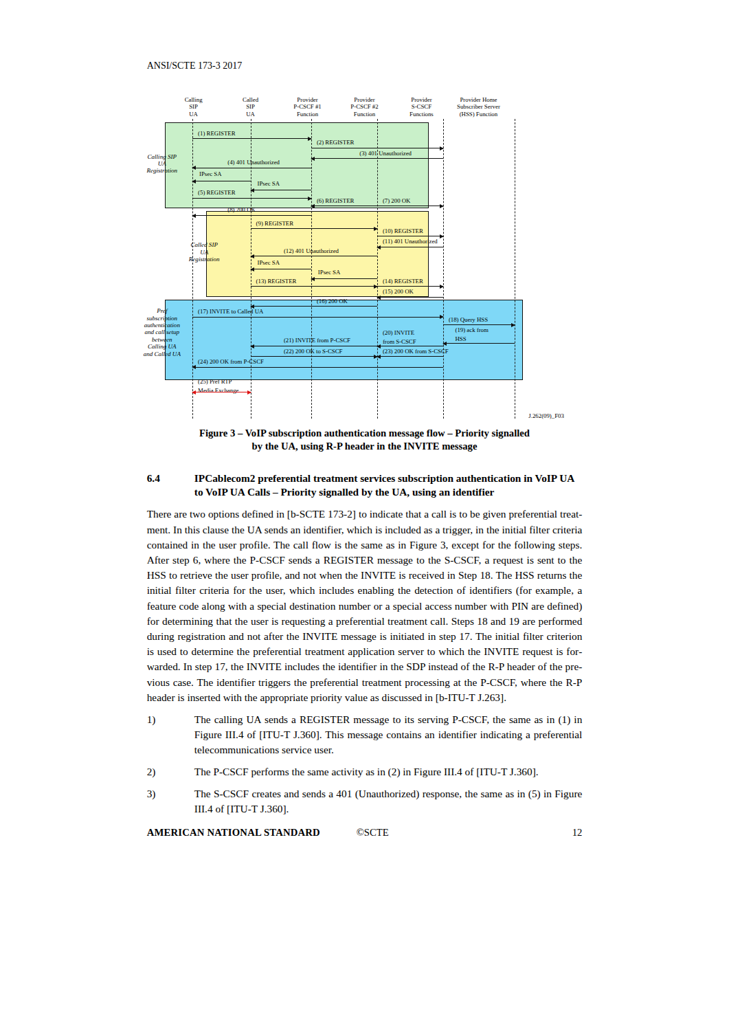ANSI/SCTE 173-3 2017
Calling
SIP
UA
Called
SIP
UA
Provider
P-CSCF #1
Function
Provider
P-CSCF #2
Function
Provider
S-CSCF
Functions
Provider Home
Subscriber Server
(HSS) Function
Calling SIP
UA
Registration
Called SIP
UA
Registration
Pref
subscription
authentication
and call setup
between
Calling UA
and Called UA
(1) REGISTER
(2) REGISTER
(3) 401 Unauthorized
(4) 401 Unauthorized
IPsec SA
IPsec SA
(5) REGISTER
(6) REGISTER
(7) 200 OK
(8) 200 OK
(9) REGISTER
(10) REGISTER
(11) 401 Unauthorized
(12) 401 Unauthorized
IPsec SA
IPsec SA
(13) REGISTER
(14) REGISTER
(15) 200 OK
(16) 200 OK
(17) INVITE to Called UA
(18) Query HSS
(19) ack from
HSS
(20) INVITE
from S-CSCF
(21) INVITE from P-CSCF
(22) 200 OK to S-CSCF
(23) 200 OK from S-CSCF
(24) 200 OK from P-CSCF
(25) Pref RTP
Media Exchange
J.262(09)_F03
Figure 3 – VoIP subscription authentication message flow – Priority signalled
by the UA, using R-P header in the INVITE message
6.4 IPCablecom2 preferential treatment services subscription authentication in VoIP UA to VoIP UA Calls – Priority signalled by the UA, using an identifier
There are two options defined in [b-SCTE 173-2] to indicate that a call is to be given preferential treatment. In this clause the UA sends an identifier, which is included as a trigger, in the initial filter criteria contained in the user profile. The call flow is the same as in Figure 3, except for the following steps. After step 6, where the P-CSCF sends a REGISTER message to the S-CSCF, a request is sent to the HSS to retrieve the user profile, and not when the INVITE is received in Step 18. The HSS returns the initial filter criteria for the user, which includes enabling the detection of identifiers (for example, a feature code along with a special destination number or a special access number with PIN are defined) for determining that the user is requesting a preferential treatment call. Steps 18 and 19 are performed during registration and not after the INVITE message is initiated in step 17. The initial filter criterion is used to determine the preferential treatment application server to which the INVITE request is forwarded. In step 17, the INVITE includes the identifier in the SDP instead of the R-P header of the previous case. The identifier triggers the preferential treatment processing at the P-CSCF, where the R-P header is inserted with the appropriate priority value as discussed in [b-ITU-T J.263].
The calling UA sends a REGISTER message to its serving P-CSCF, the same as in (1) in Figure III.4 of [ITU-T J.360]. This message contains an identifier indicating a preferential telecommunications service user.
The P-CSCF performs the same activity as in (2) in Figure III.4 of [ITU-T J.360].
The S-CSCF creates and sends a 401 (Unauthorized) response, the same as in (5) in Figure III.4 of [ITU-T J.360].
AMERICAN NATIONAL STANDARD ©SCTE 12